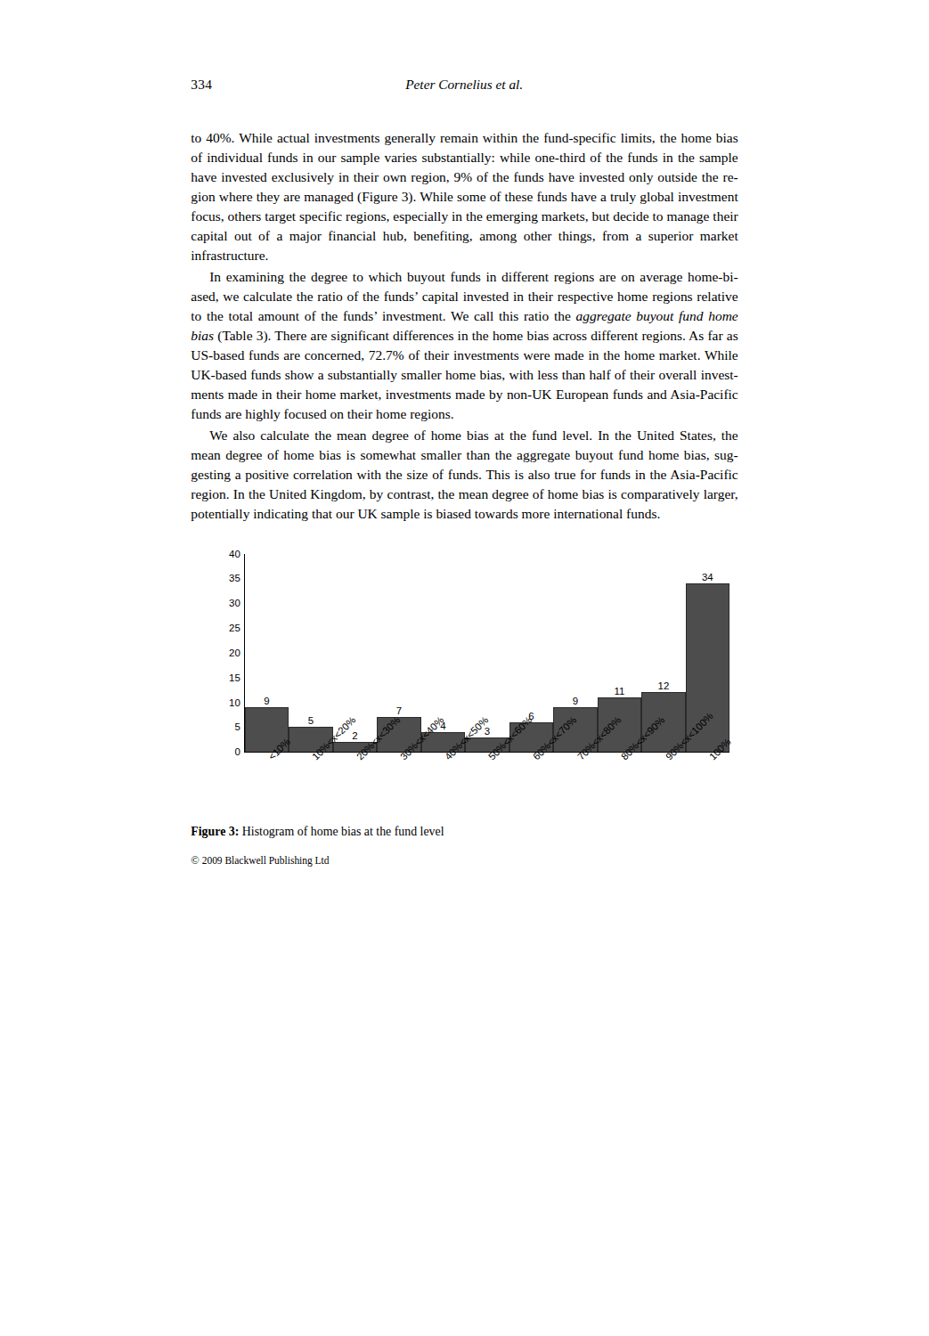334
Peter Cornelius et al.
to 40%. While actual investments generally remain within the fund-specific limits, the home bias of individual funds in our sample varies substantially: while one-third of the funds in the sample have invested exclusively in their own region, 9% of the funds have invested only outside the region where they are managed (Figure 3). While some of these funds have a truly global investment focus, others target specific regions, especially in the emerging markets, but decide to manage their capital out of a major financial hub, benefiting, among other things, from a superior market infrastructure.
In examining the degree to which buyout funds in different regions are on average home-biased, we calculate the ratio of the funds’ capital invested in their respective home regions relative to the total amount of the funds’ investment. We call this ratio the aggregate buyout fund home bias (Table 3). There are significant differences in the home bias across different regions. As far as US-based funds are concerned, 72.7% of their investments were made in the home market. While UK-based funds show a substantially smaller home bias, with less than half of their overall investments made in their home market, investments made by non-UK European funds and Asia-Pacific funds are highly focused on their home regions.
We also calculate the mean degree of home bias at the fund level. In the United States, the mean degree of home bias is somewhat smaller than the aggregate buyout fund home bias, suggesting a positive correlation with the size of funds. This is also true for funds in the Asia-Pacific region. In the United Kingdom, by contrast, the mean degree of home bias is comparatively larger, potentially indicating that our UK sample is biased towards more international funds.
40
35
30
25
20
15
10
5
0
9
5
2
7
4
3
6
9
11
12
34
<10%
10%<x<20%
20%<x<30%
30%<x<40%
40%<x<50%
50%<x<60%
60%<x<70%
70%<x<80%
80%<x<90%
90%<x<100%
100%
Figure 3: Histogram of home bias at the fund level
© 2009 Blackwell Publishing Ltd